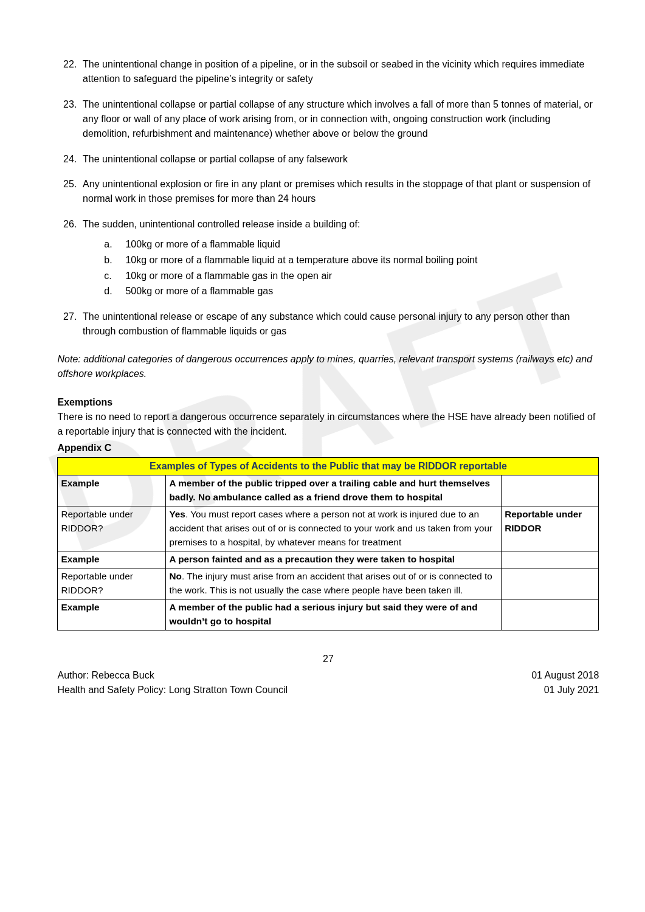DRAFT
22. The unintentional change in position of a pipeline, or in the subsoil or seabed in the vicinity which requires immediate attention to safeguard the pipeline’s integrity or safety
23. The unintentional collapse or partial collapse of any structure which involves a fall of more than 5 tonnes of material, or any floor or wall of any place of work arising from, or in connection with, ongoing construction work (including demolition, refurbishment and maintenance) whether above or below the ground
24. The unintentional collapse or partial collapse of any falsework
25. Any unintentional explosion or fire in any plant or premises which results in the stoppage of that plant or suspension of normal work in those premises for more than 24 hours
26. The sudden, unintentional controlled release inside a building of:
a. 100kg or more of a flammable liquid
b. 10kg or more of a flammable liquid at a temperature above its normal boiling point
c. 10kg or more of a flammable gas in the open air
d. 500kg or more of a flammable gas
27. The unintentional release or escape of any substance which could cause personal injury to any person other than through combustion of flammable liquids or gas
Note: additional categories of dangerous occurrences apply to mines, quarries, relevant transport systems (railways etc) and offshore workplaces.
Exemptions
There is no need to report a dangerous occurrence separately in circumstances where the HSE have already been notified of a reportable injury that is connected with the incident.
Appendix C
| Examples of Types of Accidents to the Public that may be RIDDOR reportable |
| --- |
| Example | A member of the public tripped over a trailing cable and hurt themselves badly. No ambulance called as a friend drove them to hospital | |
| Reportable under RIDDOR? | Yes . You must report cases where a person not at work is injured due to an accident that arises out of or is connected to your work and us taken from your premises to a hospital, by whatever means for treatment | Reportable under RIDDOR |
| Example | A person fainted and as a precaution they were taken to hospital | |
| Reportable under RIDDOR? | No . The injury must arise from an accident that arises out of or is connected to the work. This is not usually the case where people have been taken ill. | |
| Example | A member of the public had a serious injury but said they were of and wouldn’t go to hospital | |
27
Author: Rebecca Buck
Health and Safety Policy: Long Stratton Town Council
01 August 2018
01 July 2021